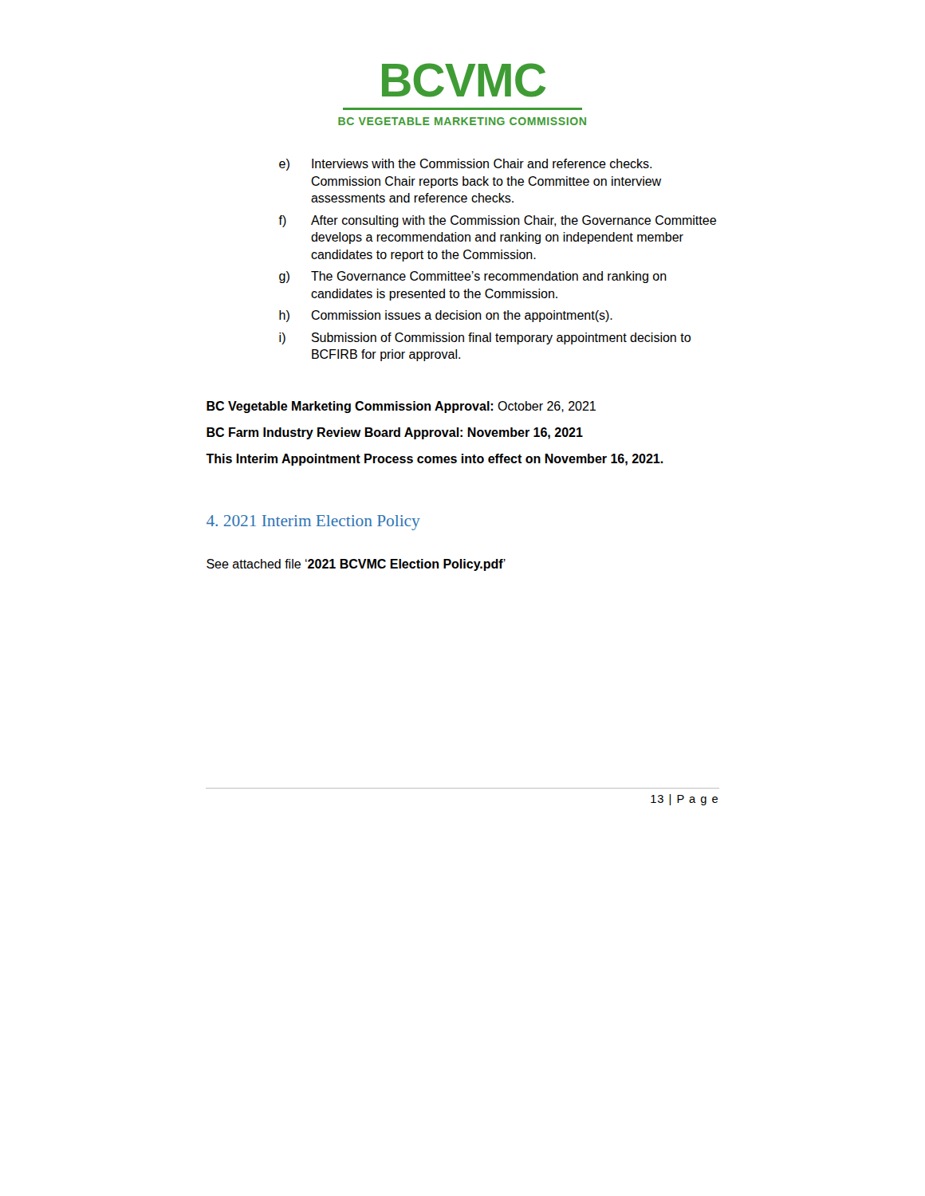BCVMC
BC VEGETABLE MARKETING COMMISSION
e) Interviews with the Commission Chair and reference checks. Commission Chair reports back to the Committee on interview assessments and reference checks.
f) After consulting with the Commission Chair, the Governance Committee develops a recommendation and ranking on independent member candidates to report to the Commission.
g) The Governance Committee’s recommendation and ranking on candidates is presented to the Commission.
h) Commission issues a decision on the appointment(s).
i) Submission of Commission final temporary appointment decision to BCFIRB for prior approval.
BC Vegetable Marketing Commission Approval: October 26, 2021
BC Farm Industry Review Board Approval: November 16, 2021
This Interim Appointment Process comes into effect on November 16, 2021.
4. 2021 Interim Election Policy
See attached file ‘2021 BCVMC Election Policy.pdf’
13 | P a g e